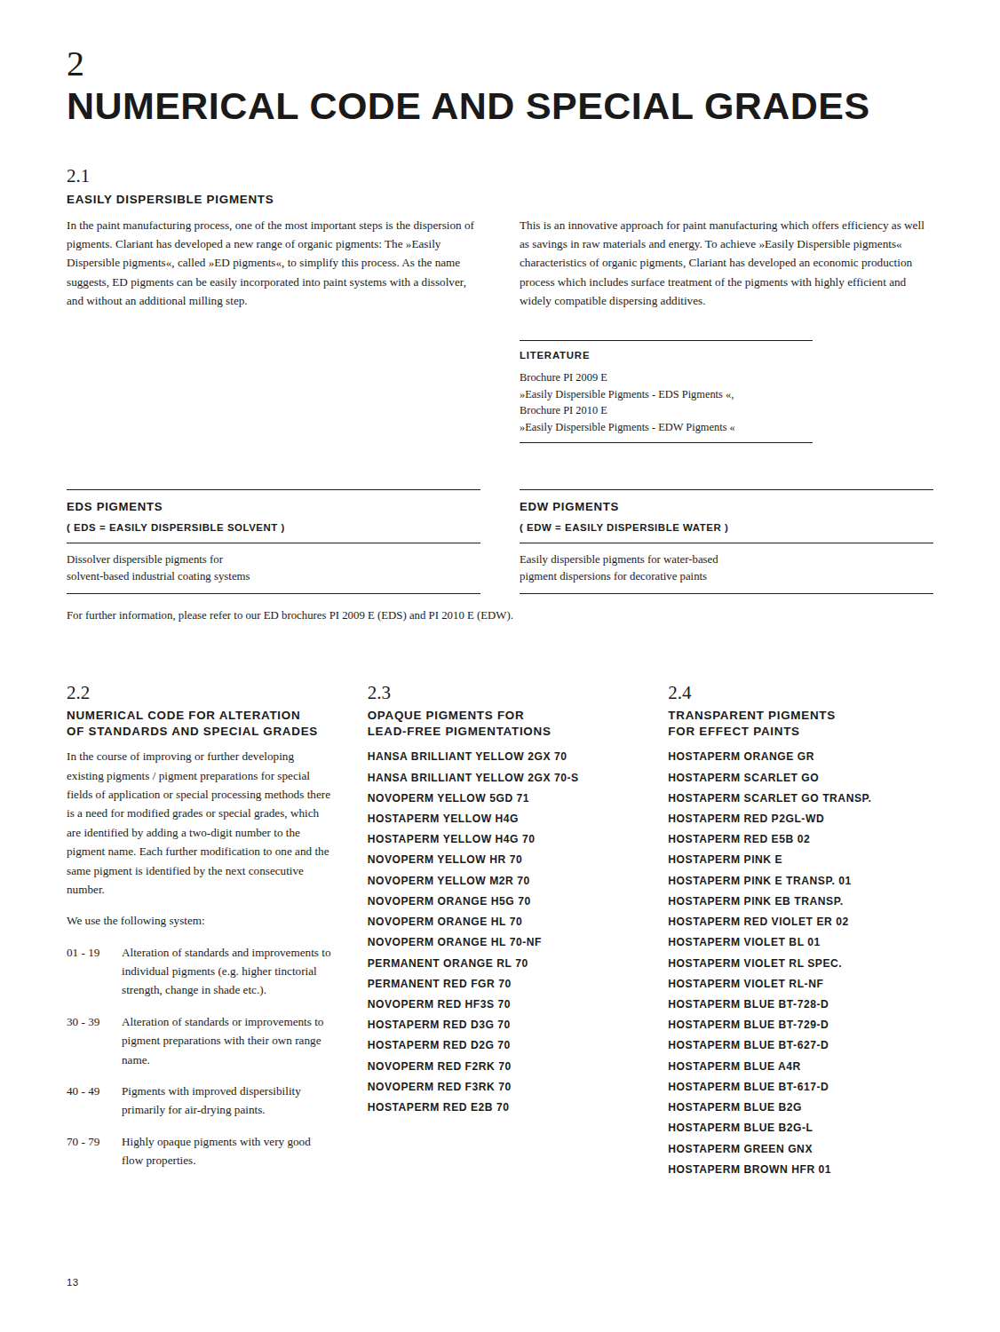2
Numerical code and special grades
2.1
Easily dispersible pigments
In the paint manufacturing process, one of the most important steps is the dispersion of pigments. Clariant has developed a new range of organic pigments: The »Easily Dispersible pigments«, called »ED pigments«, to simplify this process. As the name suggests, ED pigments can be easily incorporated into paint systems with a dissolver, and without an additional milling step.
This is an innovative approach for paint manufacturing which offers efficiency as well as savings in raw materials and energy. To achieve »Easily Dispersible pigments« characteristics of organic pigments, Clariant has developed an economic production process which includes surface treatment of the pigments with highly efficient and widely compatible dispersing additives.
Literature
Brochure PI 2009 E
»Easily Dispersible Pigments - EDS Pigments «,
Brochure PI 2010 E
»Easily Dispersible Pigments - EDW Pigments «
EDS pigments
( EDS = Easily Dispersible Solvent )
Dissolver dispersible pigments for
solvent-based industrial coating systems
EDW pigments
( EDW = Easily Dispersible Water )
Easily dispersible pigments for water-based
pigment dispersions for decorative paints
For further information, please refer to our ED brochures PI 2009 E (EDS) and PI 2010 E (EDW).
2.2
Numerical code for alteration
of standards and special grades
In the course of improving or further developing existing pigments / pigment preparations for special fields of application or special processing methods there is a need for modified grades or special grades, which are identified by adding a two-digit number to the pigment name. Each further modification to one and the same pigment is identified by the next consecutive number.
We use the following system:
01 - 19 Alteration of standards and improvements to individual pigments (e.g. higher tinctorial strength, change in shade etc.).
30 - 39 Alteration of standards or improvements to pigment preparations with their own range name.
40 - 49 Pigments with improved dispersibility primarily for air-drying paints.
70 - 79 Highly opaque pigments with very good flow properties.
2.3
Opaque pigments for
lead-free pigmentations
Hansa Brilliant Yellow 2GX 70
Hansa Brilliant Yellow 2GX 70-S
Novoperm Yellow 5GD 71
Hostaperm Yellow H4G
Hostaperm Yellow H4G 70
Novoperm Yellow HR 70
Novoperm Yellow M2R 70
Novoperm Orange H5G 70
Novoperm Orange HL 70
Novoperm Orange HL 70-NF
Permanent Orange RL 70
Permanent Red FGR 70
Novoperm Red HF3S 70
Hostaperm Red D3G 70
Hostaperm Red D2G 70
Novoperm Red F2RK 70
Novoperm Red F3RK 70
Hostaperm Red E2B 70
2.4
Transparent pigments
for effect paints
Hostaperm Orange GR
Hostaperm Scarlet GO
Hostaperm Scarlet GO transp.
Hostaperm Red P2GL-WD
Hostaperm Red E5B 02
Hostaperm Pink E
Hostaperm Pink E transp. 01
Hostaperm Pink EB transp.
Hostaperm Red Violet ER 02
Hostaperm Violet BL 01
Hostaperm Violet RL spec.
Hostaperm Violet RL-NF
Hostaperm Blue BT-728-D
Hostaperm Blue BT-729-D
Hostaperm Blue BT-627-D
Hostaperm Blue A4R
Hostaperm Blue BT-617-D
Hostaperm Blue B2G
Hostaperm Blue B2G-L
Hostaperm Green GNX
Hostaperm Brown HFR 01
13